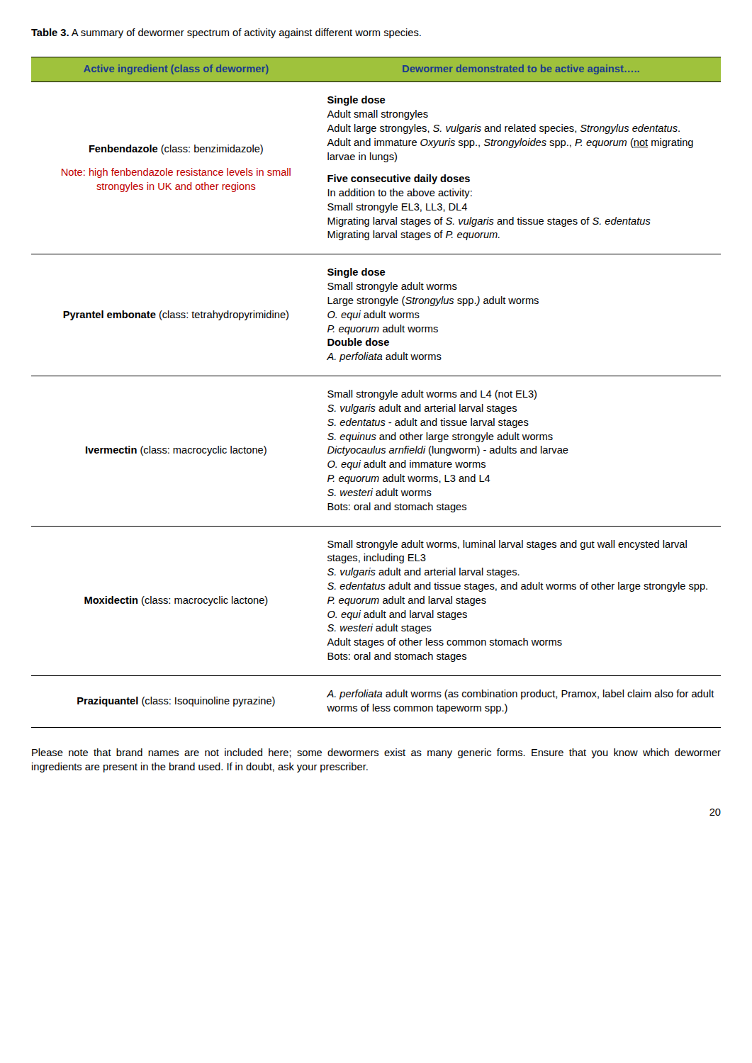Table 3. A summary of dewormer spectrum of activity against different worm species.
| Active ingredient (class of dewormer) | Dewormer demonstrated to be active against….. |
| --- | --- |
| Fenbendazole (class: benzimidazole) Note: high fenbendazole resistance levels in small strongyles in UK and other regions | Single dose Adult small strongyles Adult large strongyles, S. vulgaris and related species, Strongylus edentatus . Adult and immature Oxyuris spp., Strongyloides spp., P. equorum ( not migrating larvae in lungs) Five consecutive daily doses In addition to the above activity: Small strongyle EL3, LL3, DL4 Migrating larval stages of S. vulgaris and tissue stages of S. edentatus Migrating larval stages of P. equorum. |
| Pyrantel embonate (class: tetrahydropyrimidine) | Single dose Small strongyle adult worms Large strongyle ( Strongylus spp. ) adult worms O. equi adult worms P. equorum adult worms Double dose A. perfoliata adult worms |
| Ivermectin (class: macrocyclic lactone) | Small strongyle adult worms and L4 (not EL3) S. vulgaris adult and arterial larval stages S. edentatus - adult and tissue larval stages S. equinus and other large strongyle adult worms Dictyocaulus arnfieldi (lungworm) - adults and larvae O. equi adult and immature worms P. equorum adult worms, L3 and L4 S. westeri adult worms Bots: oral and stomach stages |
| Moxidectin (class: macrocyclic lactone) | Small strongyle adult worms, luminal larval stages and gut wall encysted larval stages, including EL3 S. vulgaris adult and arterial larval stages. S. edentatus adult and tissue stages, and adult worms of other large strongyle spp. P. equorum adult and larval stages O. equi adult and larval stages S. westeri adult stages Adult stages of other less common stomach worms Bots: oral and stomach stages |
| Praziquantel (class: Isoquinoline pyrazine) | A. perfoliata adult worms (as combination product, Pramox, label claim also for adult worms of less common tapeworm spp.) |
Please note that brand names are not included here; some dewormers exist as many generic forms. Ensure that you know which dewormer ingredients are present in the brand used. If in doubt, ask your prescriber.
20